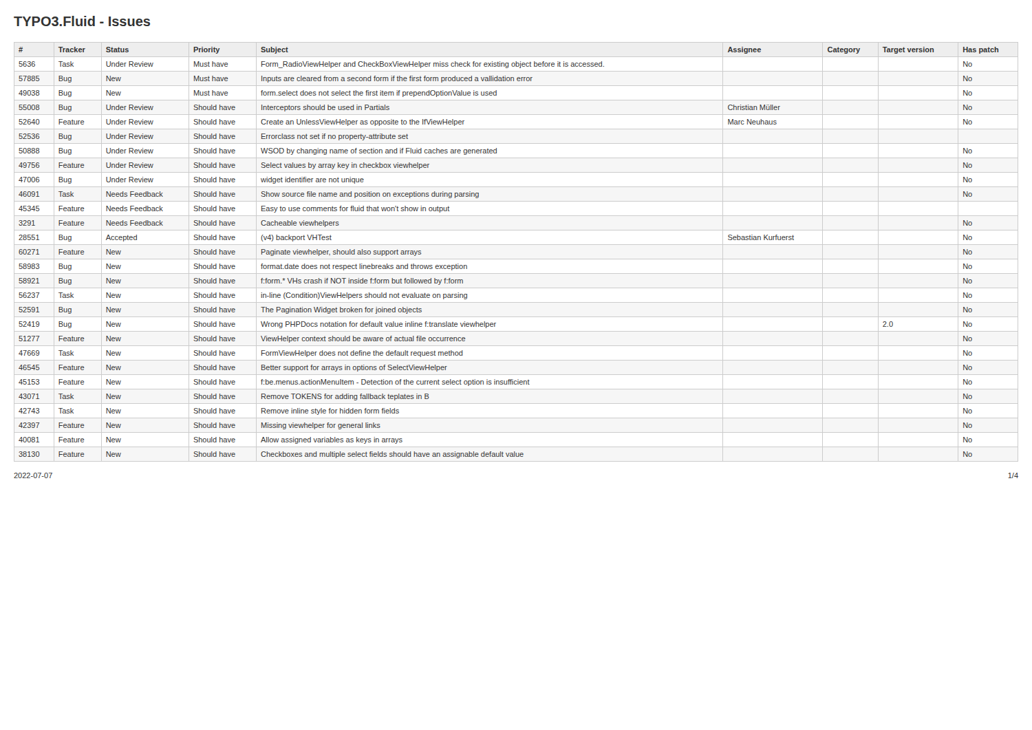TYPO3.Fluid - Issues
| # | Tracker | Status | Priority | Subject | Assignee | Category | Target version | Has patch |
| --- | --- | --- | --- | --- | --- | --- | --- | --- |
| 5636 | Task | Under Review | Must have | Form_RadioViewHelper and CheckBoxViewHelper miss check for existing object before it is accessed. | | | | No |
| 57885 | Bug | New | Must have | Inputs are cleared from a second form if the first form produced a vallidation error | | | | No |
| 49038 | Bug | New | Must have | form.select does not select the first item if prependOptionValue is used | | | | No |
| 55008 | Bug | Under Review | Should have | Interceptors should be used in Partials | Christian Müller | | | No |
| 52640 | Feature | Under Review | Should have | Create an UnlessViewHelper as opposite to the IfViewHelper | Marc Neuhaus | | | No |
| 52536 | Bug | Under Review | Should have | Errorclass not set if no property-attribute set | | | | |
| 50888 | Bug | Under Review | Should have | WSOD by changing name of section and if Fluid caches are generated | | | | No |
| 49756 | Feature | Under Review | Should have | Select values by array key in checkbox viewhelper | | | | No |
| 47006 | Bug | Under Review | Should have | widget identifier are not unique | | | | No |
| 46091 | Task | Needs Feedback | Should have | Show source file name and position on exceptions during parsing | | | | No |
| 45345 | Feature | Needs Feedback | Should have | Easy to use comments for fluid that won't show in output | | | | |
| 3291 | Feature | Needs Feedback | Should have | Cacheable viewhelpers | | | | No |
| 28551 | Bug | Accepted | Should have | (v4) backport VHTest | Sebastian Kurfuerst | | | No |
| 60271 | Feature | New | Should have | Paginate viewhelper, should also support arrays | | | | No |
| 58983 | Bug | New | Should have | format.date does not respect linebreaks and throws exception | | | | No |
| 58921 | Bug | New | Should have | f:form.* VHs crash if NOT inside f:form but followed by f:form | | | | No |
| 56237 | Task | New | Should have | in-line (Condition)ViewHelpers should not evaluate on parsing | | | | No |
| 52591 | Bug | New | Should have | The Pagination Widget broken for joined objects | | | | No |
| 52419 | Bug | New | Should have | Wrong PHPDocs notation for default value inline f:translate viewhelper | | | 2.0 | No |
| 51277 | Feature | New | Should have | ViewHelper context should be aware of actual file occurrence | | | | No |
| 47669 | Task | New | Should have | FormViewHelper does not define the default request method | | | | No |
| 46545 | Feature | New | Should have | Better support for arrays in options of SelectViewHelper | | | | No |
| 45153 | Feature | New | Should have | f:be.menus.actionMenuItem - Detection of the current select option is insufficient | | | | No |
| 43071 | Task | New | Should have | Remove TOKENS for adding fallback teplates in B | | | | No |
| 42743 | Task | New | Should have | Remove inline style for hidden form fields | | | | No |
| 42397 | Feature | New | Should have | Missing viewhelper for general links | | | | No |
| 40081 | Feature | New | Should have | Allow assigned variables as keys in arrays | | | | No |
| 38130 | Feature | New | Should have | Checkboxes and multiple select fields should have an assignable default value | | | | No |
2022-07-07 1/4